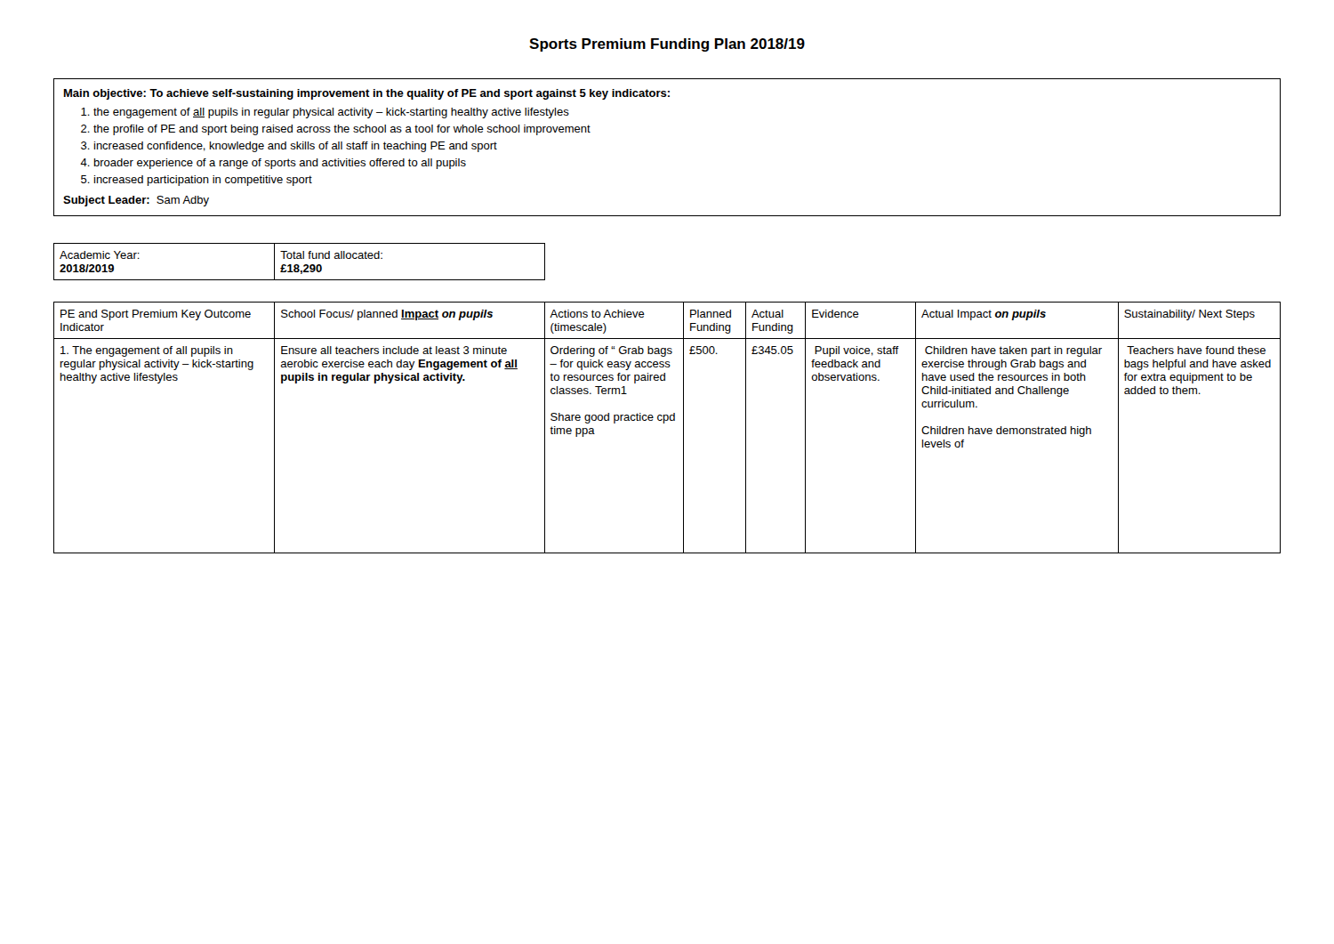Sports Premium Funding Plan 2018/19
Main objective: To achieve self-sustaining improvement in the quality of PE and sport against 5 key indicators:
the engagement of all pupils in regular physical activity – kick-starting healthy active lifestyles
the profile of PE and sport being raised across the school as a tool for whole school improvement
increased confidence, knowledge and skills of all staff in teaching PE and sport
broader experience of a range of sports and activities offered to all pupils
increased participation in competitive sport
Subject Leader: Sam Adby
| Academic Year: 2018/2019 | Total fund allocated: £18,290 | |
| PE and Sport Premium Key Outcome Indicator | School Focus/ planned Impact on pupils | Actions to Achieve (timescale) | Planned Funding | Actual Funding | Evidence | Actual Impact on pupils | Sustainability/ Next Steps |
| 1. The engagement of all pupils in regular physical activity – kick-starting healthy active lifestyles | Ensure all teachers include at least 3 minute aerobic exercise each day Engagement of all pupils in regular physical activity. | Ordering of “ Grab bags – for quick easy access to resources for paired classes. Term1 Share good practice cpd time ppa | £500. | £345.05 | Pupil voice, staff feedback and observations. | Children have taken part in regular exercise through Grab bags and have used the resources in both Child-initiated and Challenge curriculum. Children have demonstrated high levels of | Teachers have found these bags helpful and have asked for extra equipment to be added to them. |